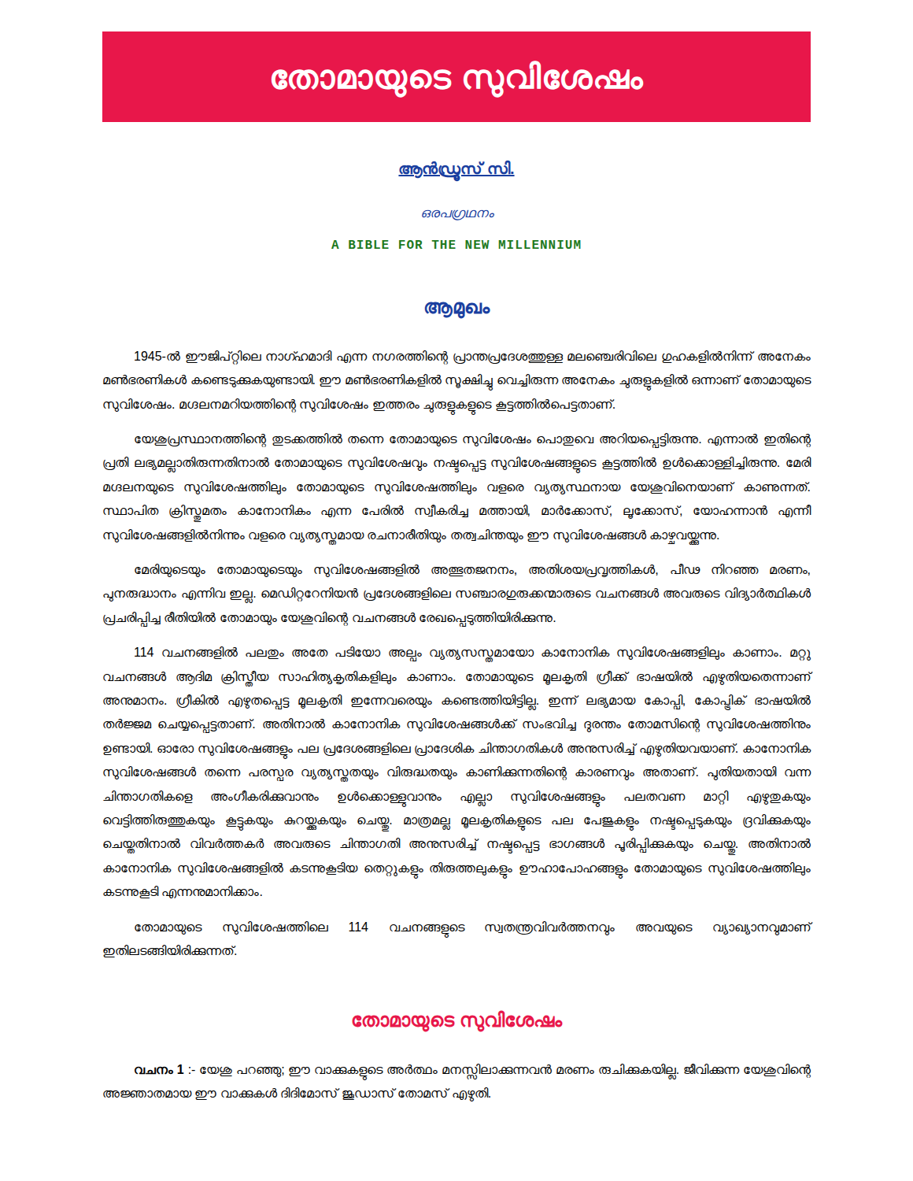തോമായുടെ സുവിശേഷം
ആൻഡ്രൂസ് സി.
ഒരപഗ്രഥനം
A BIBLE FOR THE NEW MILLENNIUM
ആമുഖം
1945-ൽ ഈജിപ്റ്റിലെ നാഗ്ഹമാദി എന്ന നഗരത്തിന്റെ പ്രാന്തപ്രദേശത്തുള്ള മലഞ്ചെരിവിലെ ഗുഹകളിൽനിന്ന് അനേകം മൺഭരണികൾ കണ്ടെടുക്കുകയുണ്ടായി. ഈ മൺഭരണികളിൽ സൂക്ഷിച്ചു വെച്ചിരുന്ന അനേകം ചുരുളുകളിൽ ഒന്നാണ് തോമായുടെ സുവിശേഷം. മഗ്ദലനമറിയത്തിന്റെ സുവിശേഷം ഇത്തരം ചുരുളുകളുടെ കൂട്ടത്തിൽപെട്ടതാണ്.
യേശുപ്രസ്ഥാനത്തിന്റെ തുടക്കത്തിൽ തന്നെ തോമായുടെ സുവിശേഷം പൊതുവെ അറിയപ്പെട്ടിരുന്നു. എന്നാൽ ഇതിന്റെ പ്രതി ലഭ്യമല്ലാതിരുന്നതിനാൽ തോമായുടെ സുവിശേഷവും നഷ്ടപ്പെട്ട സുവിശേഷങ്ങളുടെ കൂട്ടത്തിൽ ഉൾക്കൊള്ളിച്ചിരുന്നു. മേരി മഗ്ദലനയുടെ സുവിശേഷത്തിലും തോമായുടെ സുവിശേഷത്തിലും വളരെ വ്യത്യസ്ഥനായ യേശുവിനെയാണ് കാണുന്നത്. സ്ഥാപിത ക്രിസ്തുമതം കാനോനികം എന്ന പേരിൽ സ്വീകരിച്ച മത്തായി, മാർക്കോസ്, ലൂക്കോസ്, യോഹന്നാൻ എന്നീ സുവിശേഷങ്ങളിൽനിന്നും വളരെ വ്യത്യസ്തമായ രചനാരീതിയും തത്വചിന്തയും ഈ സുവിശേഷങ്ങൾ കാഴ്ചവയ്ക്കുന്നു.
മേരിയുടെയും തോമായുടെയും സുവിശേഷങ്ങളിൽ അത്ഭുതജനനം, അതിശയപ്രവൃത്തികൾ, പീഢ നിറഞ്ഞ മരണം, പുനരുദ്ധാനം എന്നിവ ഇല്ല. മെഡിറ്ററേനിയൻ പ്രദേശങ്ങളിലെ സഞ്ചാരഗുരുക്കന്മാരുടെ വചനങ്ങൾ അവരുടെ വിദ്യാർത്ഥികൾ പ്രചരിപ്പിച്ച രീതിയിൽ തോമായും യേശുവിന്റെ വചനങ്ങൾ രേഖപ്പെടുത്തിയിരിക്കുന്നു.
114 വചനങ്ങളിൽ പലതും അതേ പടിയോ അല്പം വ്യത്യസസ്തമായോ കാനോനിക സുവിശേഷങ്ങളിലും കാണാം. മറ്റു വചനങ്ങൾ ആദിമ ക്രിസ്തീയ സാഹിത്യകൃതികളിലും കാണാം. തോമായുടെ മൂലകൃതി ഗ്രീക്ക് ഭാഷയിൽ എഴുതിയതെന്നാണ് അനുമാനം. ഗ്രീകിൽ എഴുതപ്പെട്ട മൂലകൃതി ഇന്നേവരെയും കണ്ടെത്തിയിട്ടില്ല. ഇന്ന് ലഭ്യമായ കോപ്പി, കോപ്ട്രിക് ഭാഷയിൽ തർജ്ജമ ചെയ്യപ്പെട്ടതാണ്. അതിനാൽ കാനോനിക സുവിശേഷങ്ങൾക്ക് സംഭവിച്ച ദുരന്തം തോമസിന്റെ സുവിശേഷത്തിനും ഉണ്ടായി. ഓരോ സുവിശേഷങ്ങളും പല പ്രദേശങ്ങളിലെ പ്രാദേശിക ചിന്താഗതികൾ അനുസരിച്ച് എഴുതിയവയാണ്. കാനോനിക സുവിശേഷങ്ങൾ തന്നെ പരസ്പര വ്യത്യസ്തതയും വിരുദ്ധതയും കാണിക്കുന്നതിന്റെ കാരണവും അതാണ്. പുതിയതായി വന്ന ചിന്താഗതികളെ അംഗീകരിക്കുവാനും ഉൾക്കൊള്ളുവാനും എല്ലാ സുവിശേഷങ്ങളും പലതവണ മാറ്റി എഴുതുകയും വെട്ടിത്തിരുത്തുകയും കൂട്ടുകയും കുറയ്ക്കുകയും ചെയ്തു. മാത്രമല്ല മൂലകൃതികളുടെ പല പേജുകളും നഷ്ടപ്പെടുകയും ദ്രവിക്കുകയും ചെയ്തതിനാൽ വിവർത്തകർ അവരുടെ ചിന്താഗതി അനുസരിച്ച് നഷ്ടപ്പെട്ട ഭാഗങ്ങൾ പൂരിപ്പിക്കുകയും ചെയ്തു. അതിനാൽ കാനോനിക സുവിശേഷങ്ങളിൽ കടന്നുകൂടിയ തെറ്റുകളും തിരുത്തലുകളും ഊഹാപോഹങ്ങളും തോമായുടെ സുവിശേഷത്തിലും കടന്നുകൂടി എന്നനുമാനിക്കാം.
തോമായുടെ സുവിശേഷത്തിലെ 114 വചനങ്ങളുടെ സ്വതന്ത്രവിവർത്തനവും അവയുടെ വ്യാഖ്യാനവുമാണ് ഇതിലടങ്ങിയിരിക്കുന്നത്.
തോമായുടെ സുവിശേഷം
വചനം 1 :- യേശു പറഞ്ഞു; ഈ വാക്കുകളുടെ അർത്ഥം മനസ്സിലാക്കുന്നവൻ മരണം രുചിക്കുകയില്ല. ജീവിക്കുന്ന യേശുവിന്റെ അജ്ഞാതമായ ഈ വാക്കുകൾ ദിദിമോസ് ജൂഡാസ് തോമസ് എഴുതി.